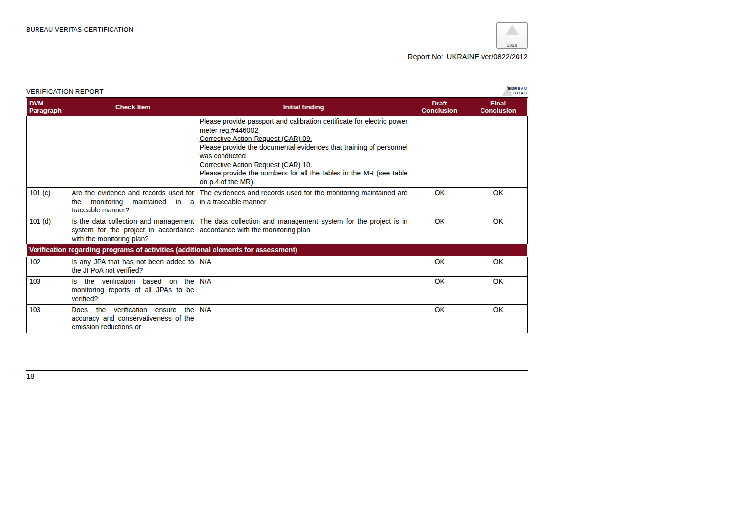BUREAU VERITAS CERTIFICATION
Report No: UKRAINE-ver/0822/2012
VERIFICATION REPORT BUREAU
VERITAS
| DVM Paragraph | Check Item | Initial finding | Draft Conclusion | Final Conclusion |
| --- | --- | --- | --- | --- |
| | | Please provide passport and calibration certificate for electric power meter reg.#446002. Corrective Action Request (CAR) 09. Please provide the documental evidences that training of personnel was conducted Corrective Action Request (CAR) 10. Please provide the numbers for all the tables in the MR (see table on p.4 of the MR). | | |
| 101 (c) | Are the evidence and records used for the monitoring maintained in a traceable manner? | The evidences and records used for the monitoring maintained are in a traceable manner | OK | OK |
| 101 (d) | Is the data collection and management system for the project in accordance with the monitoring plan? | The data collection and management system for the project is in accordance with the monitoring plan | OK | OK |
| Verification regarding programs of activities (additional elements for assessment) |
| 102 | Is any JPA that has not been added to the JI PoA not verified? | N/A | OK | OK |
| 103 | Is the verification based on the monitoring reports of all JPAs to be verified? | N/A | OK | OK |
| 103 | Does the verification ensure the accuracy and conservativeness of the emission reductions or | N/A | OK | OK |
18